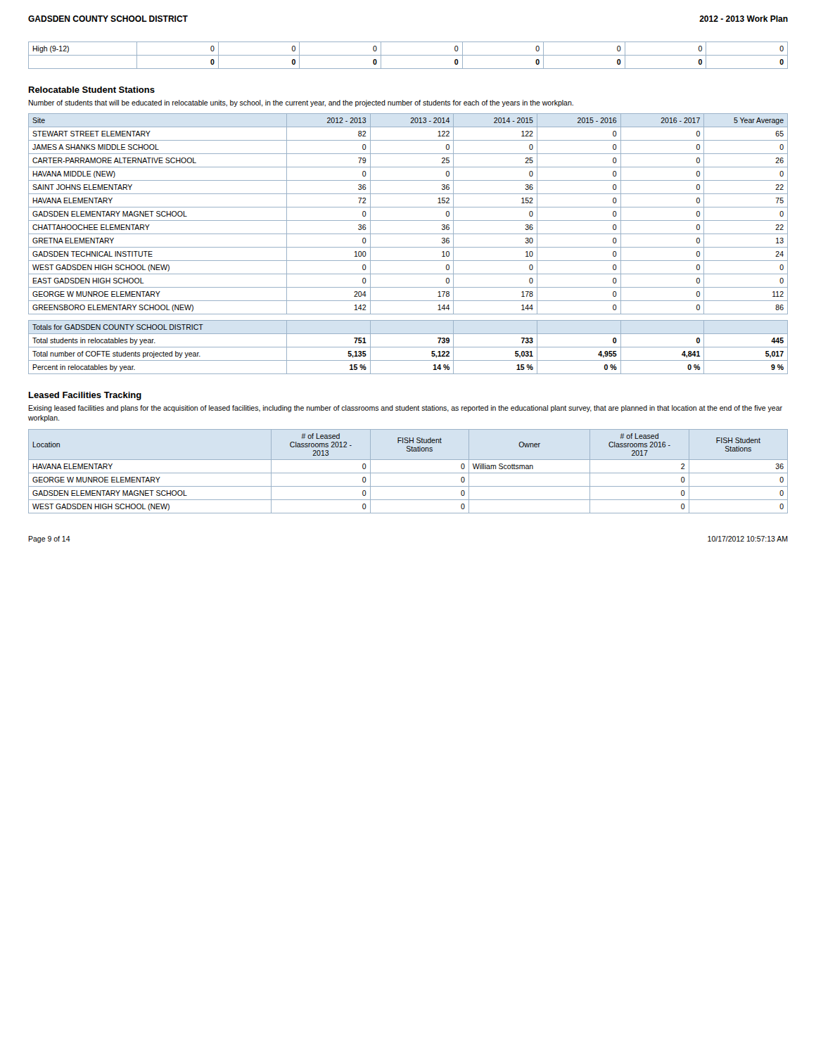GADSDEN COUNTY SCHOOL DISTRICT 2012 - 2013 Work Plan
| High (9-12) | 0 | 0 | 0 | 0 | 0 | 0 | 0 | 0 |
| | 0 | 0 | 0 | 0 | 0 | 0 | 0 | 0 |
Relocatable Student Stations
Number of students that will be educated in relocatable units, by school, in the current year, and the projected number of students for each of the years in the workplan.
| Site | 2012 - 2013 | 2013 - 2014 | 2014 - 2015 | 2015 - 2016 | 2016 - 2017 | 5 Year Average |
| --- | --- | --- | --- | --- | --- | --- |
| STEWART STREET ELEMENTARY | 82 | 122 | 122 | 0 | 0 | 65 |
| JAMES A SHANKS MIDDLE SCHOOL | 0 | 0 | 0 | 0 | 0 | 0 |
| CARTER-PARRAMORE ALTERNATIVE SCHOOL | 79 | 25 | 25 | 0 | 0 | 26 |
| HAVANA MIDDLE (NEW) | 0 | 0 | 0 | 0 | 0 | 0 |
| SAINT JOHNS ELEMENTARY | 36 | 36 | 36 | 0 | 0 | 22 |
| HAVANA ELEMENTARY | 72 | 152 | 152 | 0 | 0 | 75 |
| GADSDEN ELEMENTARY MAGNET SCHOOL | 0 | 0 | 0 | 0 | 0 | 0 |
| CHATTAHOOCHEE ELEMENTARY | 36 | 36 | 36 | 0 | 0 | 22 |
| GRETNA ELEMENTARY | 0 | 36 | 30 | 0 | 0 | 13 |
| GADSDEN TECHNICAL INSTITUTE | 100 | 10 | 10 | 0 | 0 | 24 |
| WEST GADSDEN HIGH SCHOOL (NEW) | 0 | 0 | 0 | 0 | 0 | 0 |
| EAST GADSDEN HIGH SCHOOL | 0 | 0 | 0 | 0 | 0 | 0 |
| GEORGE W MUNROE ELEMENTARY | 204 | 178 | 178 | 0 | 0 | 112 |
| GREENSBORO ELEMENTARY SCHOOL (NEW) | 142 | 144 | 144 | 0 | 0 | 86 |
| Totals for GADSDEN COUNTY SCHOOL DISTRICT | | | | | | |
| --- | --- | --- | --- | --- | --- | --- |
| Total students in relocatables by year. | 751 | 739 | 733 | 0 | 0 | 445 |
| Total number of COFTE students projected by year. | 5,135 | 5,122 | 5,031 | 4,955 | 4,841 | 5,017 |
| Percent in relocatables by year. | 15 % | 14 % | 15 % | 0 % | 0 % | 9 % |
Leased Facilities Tracking
Exising leased facilities and plans for the acquisition of leased facilities, including the number of classrooms and student stations, as reported in the educational plant survey, that are planned in that location at the end of the five year workplan.
| Location | # of Leased Classrooms 2012 - 2013 | FISH Student Stations | Owner | # of Leased Classrooms 2016 - 2017 | FISH Student Stations |
| --- | --- | --- | --- | --- | --- |
| HAVANA ELEMENTARY | 0 | 0 | William Scottsman | 2 | 36 |
| GEORGE W MUNROE ELEMENTARY | 0 | 0 | | 0 | 0 |
| GADSDEN ELEMENTARY MAGNET SCHOOL | 0 | 0 | | 0 | 0 |
| WEST GADSDEN HIGH SCHOOL (NEW) | 0 | 0 | | 0 | 0 |
Page 9 of 14 10/17/2012 10:57:13 AM